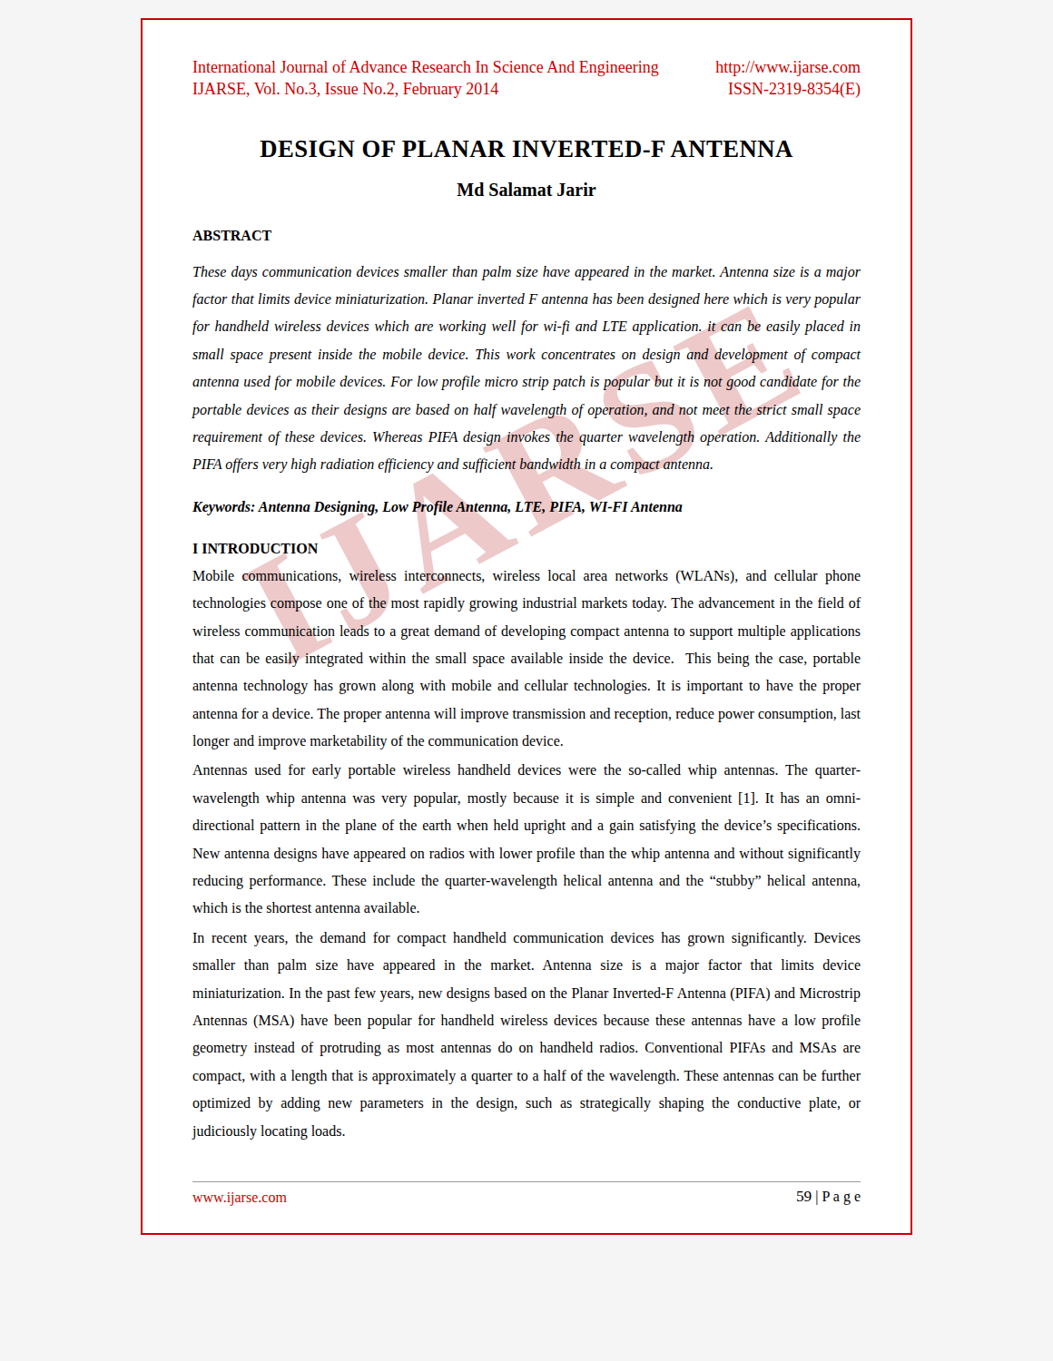IJARSE
International Journal of Advance Research In Science And Engineering
http://www.ijarse.com
IJARSE, Vol. No.3, Issue No.2, February 2014
ISSN-2319-8354(E)
DESIGN OF PLANAR INVERTED-F ANTENNA
Md Salamat Jarir
ABSTRACT
These days communication devices smaller than palm size have appeared in the market. Antenna size is a major factor that limits device miniaturization. Planar inverted F antenna has been designed here which is very popular for handheld wireless devices which are working well for wi-fi and LTE application. it can be easily placed in small space present inside the mobile device. This work concentrates on design and development of compact antenna used for mobile devices. For low profile micro strip patch is popular but it is not good candidate for the portable devices as their designs are based on half wavelength of operation, and not meet the strict small space requirement of these devices. Whereas PIFA design invokes the quarter wavelength operation. Additionally the PIFA offers very high radiation efficiency and sufficient bandwidth in a compact antenna.
Keywords: Antenna Designing, Low Profile Antenna, LTE, PIFA, WI-FI Antenna
I INTRODUCTION
Mobile communications, wireless interconnects, wireless local area networks (WLANs), and cellular phone technologies compose one of the most rapidly growing industrial markets today. The advancement in the field of wireless communication leads to a great demand of developing compact antenna to support multiple applications that can be easily integrated within the small space available inside the device. This being the case, portable antenna technology has grown along with mobile and cellular technologies. It is important to have the proper antenna for a device. The proper antenna will improve transmission and reception, reduce power consumption, last longer and improve marketability of the communication device.
Antennas used for early portable wireless handheld devices were the so-called whip antennas. The quarter-wavelength whip antenna was very popular, mostly because it is simple and convenient [1]. It has an omni-directional pattern in the plane of the earth when held upright and a gain satisfying the device’s specifications. New antenna designs have appeared on radios with lower profile than the whip antenna and without significantly reducing performance. These include the quarter-wavelength helical antenna and the “stubby” helical antenna, which is the shortest antenna available.
In recent years, the demand for compact handheld communication devices has grown significantly. Devices smaller than palm size have appeared in the market. Antenna size is a major factor that limits device miniaturization. In the past few years, new designs based on the Planar Inverted-F Antenna (PIFA) and Microstrip Antennas (MSA) have been popular for handheld wireless devices because these antennas have a low profile geometry instead of protruding as most antennas do on handheld radios. Conventional PIFAs and MSAs are compact, with a length that is approximately a quarter to a half of the wavelength. These antennas can be further optimized by adding new parameters in the design, such as strategically shaping the conductive plate, or judiciously locating loads.
www.ijarse.com
59 | P a g e